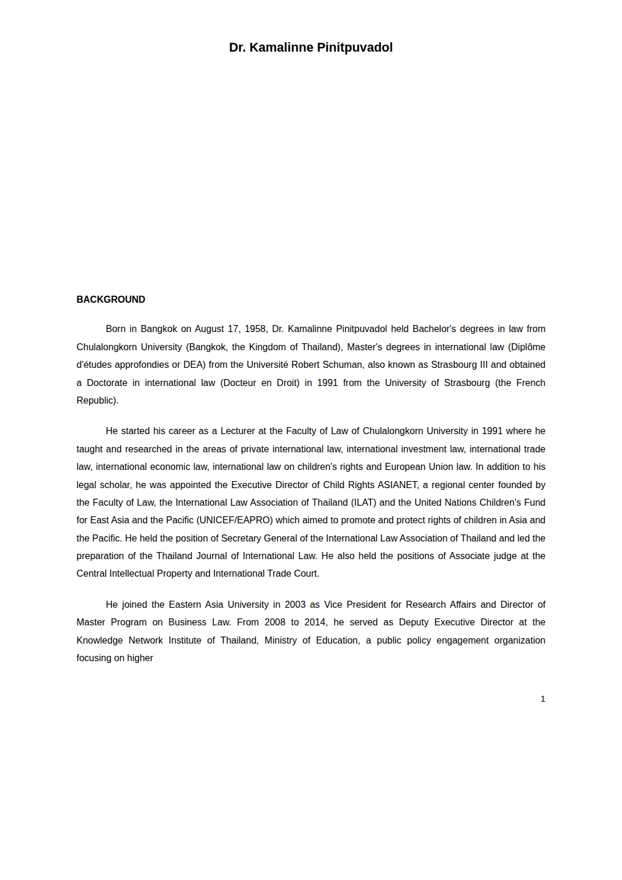Dr. Kamalinne Pinitpuvadol
BACKGROUND
Born in Bangkok on August 17, 1958, Dr. Kamalinne Pinitpuvadol held Bachelor's degrees in law from Chulalongkorn University (Bangkok, the Kingdom of Thailand), Master's degrees in international law (Diplôme d'études approfondies or DEA) from the Université Robert Schuman, also known as Strasbourg III and obtained a Doctorate in international law (Docteur en Droit) in 1991 from the University of Strasbourg (the French Republic).
He started his career as a Lecturer at the Faculty of Law of Chulalongkorn University in 1991 where he taught and researched in the areas of private international law, international investment law, international trade law, international economic law, international law on children's rights and European Union law. In addition to his legal scholar, he was appointed the Executive Director of Child Rights ASIANET, a regional center founded by the Faculty of Law, the International Law Association of Thailand (ILAT) and the United Nations Children's Fund for East Asia and the Pacific (UNICEF/EAPRO) which aimed to promote and protect rights of children in Asia and the Pacific. He held the position of Secretary General of the International Law Association of Thailand and led the preparation of the Thailand Journal of International Law. He also held the positions of Associate judge at the Central Intellectual Property and International Trade Court.
He joined the Eastern Asia University in 2003 as Vice President for Research Affairs and Director of Master Program on Business Law. From 2008 to 2014, he served as Deputy Executive Director at the Knowledge Network Institute of Thailand, Ministry of Education, a public policy engagement organization focusing on higher
1